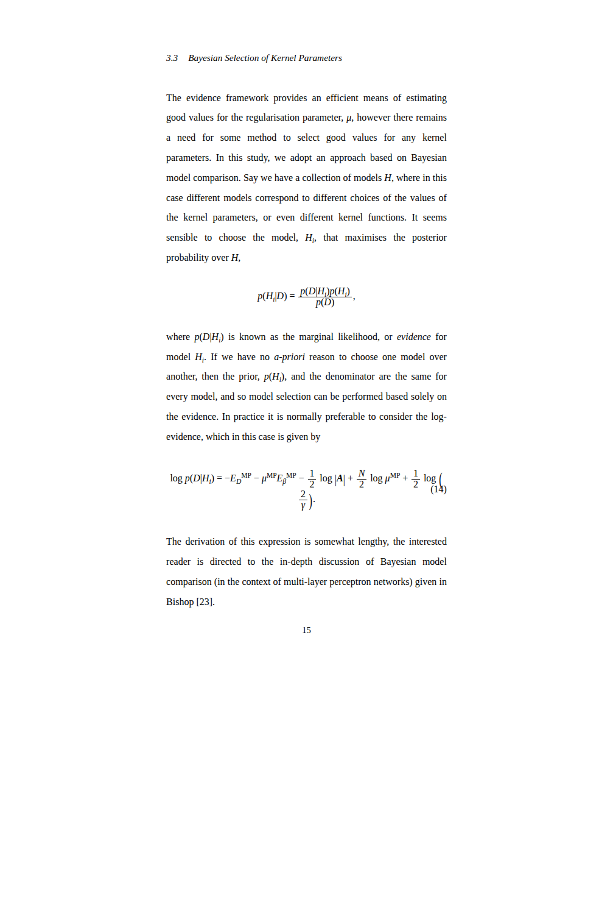3.3 Bayesian Selection of Kernel Parameters
The evidence framework provides an efficient means of estimating good values for the regularisation parameter, μ, however there remains a need for some method to select good values for any kernel parameters. In this study, we adopt an approach based on Bayesian model comparison. Say we have a collection of models H, where in this case different models correspond to different choices of the values of the kernel parameters, or even different kernel functions. It seems sensible to choose the model, Hi, that maximises the posterior probability over H,
p(Hi|D) = p(D|Hi)p(Hi) p(D) ,
where p(D|Hi) is known as the marginal likelihood, or evidence for model Hi. If we have no a-priori reason to choose one model over another, then the prior, p(Hi), and the denominator are the same for every model, and so model selection can be performed based solely on the evidence. In practice it is normally preferable to consider the log-evidence, which in this case is given by
log p(D|Hi) = −EDMP − μMPEβMP − 12 log |A| + N 2 log μMP + 12 log (2 γ). (14)
The derivation of this expression is somewhat lengthy, the interested reader is directed to the in-depth discussion of Bayesian model comparison (in the context of multi-layer perceptron networks) given in Bishop [23].
15